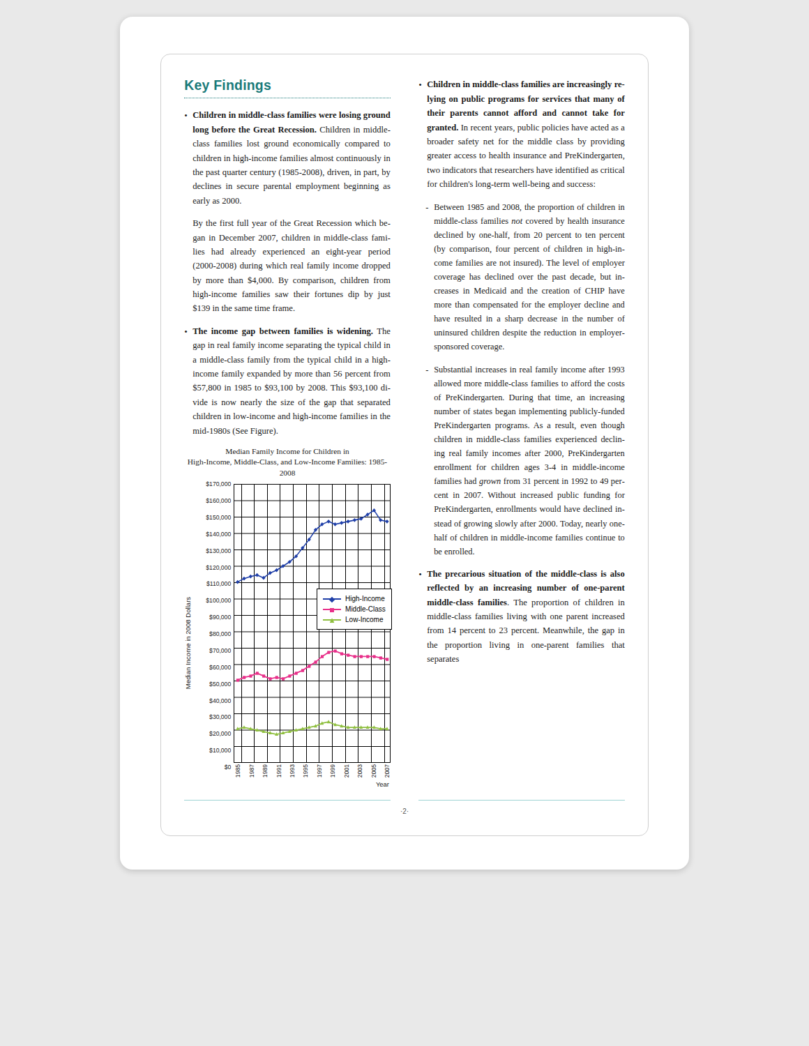Key Findings
Children in middle-class families were losing ground long before the Great Recession. Children in middle-class families lost ground economically compared to children in high-income families almost continuously in the past quarter century (1985-2008), driven, in part, by declines in secure parental employment beginning as early as 2000.
By the first full year of the Great Recession which began in December 2007, children in middle-class families had already experienced an eight-year period (2000-2008) during which real family income dropped by more than $4,000. By comparison, children from high-income families saw their fortunes dip by just $139 in the same time frame.
The income gap between families is widening. The gap in real family income separating the typical child in a middle-class family from the typical child in a high-income family expanded by more than 56 percent from $57,800 in 1985 to $93,100 by 2008. This $93,100 divide is now nearly the size of the gap that separated children in low-income and high-income families in the mid-1980s (See Figure).
Median Family Income for Children in
High-Income, Middle-Class, and Low-Income Families: 1985-2008
Median Income in 2008 Dollars
$170,000 $160,000 $150,000 $140,000 $130,000 $120,000 $110,000 $100,000 $90,000 $80,000 $70,000 $60,000 $50,000 $40,000 $30,000 $20,000 $10,000 $0
High-Income
Middle-Class
Low-Income
198519871989199119931995199719992001200320052007
Year
Children in middle-class families are increasingly relying on public programs for services that many of their parents cannot afford and cannot take for granted. In recent years, public policies have acted as a broader safety net for the middle class by providing greater access to health insurance and PreKindergarten, two indicators that researchers have identified as critical for children's long-term well-being and success:
Between 1985 and 2008, the proportion of children in middle-class families not covered by health insurance declined by one-half, from 20 percent to ten percent (by comparison, four percent of children in high-income families are not insured). The level of employer coverage has declined over the past decade, but increases in Medicaid and the creation of CHIP have more than compensated for the employer decline and have resulted in a sharp decrease in the number of uninsured children despite the reduction in employer-sponsored coverage.
Substantial increases in real family income after 1993 allowed more middle-class families to afford the costs of PreKindergarten. During that time, an increasing number of states began implementing publicly-funded PreKindergarten programs. As a result, even though children in middle-class families experienced declining real family incomes after 2000, PreKindergarten enrollment for children ages 3-4 in middle-income families had grown from 31 percent in 1992 to 49 percent in 2007. Without increased public funding for PreKindergarten, enrollments would have declined instead of growing slowly after 2000. Today, nearly one-half of children in middle-income families continue to be enrolled.
The precarious situation of the middle-class is also reflected by an increasing number of one-parent middle-class families. The proportion of children in middle-class families living with one parent increased from 14 percent to 23 percent. Meanwhile, the gap in the proportion living in one-parent families that separates
·2·